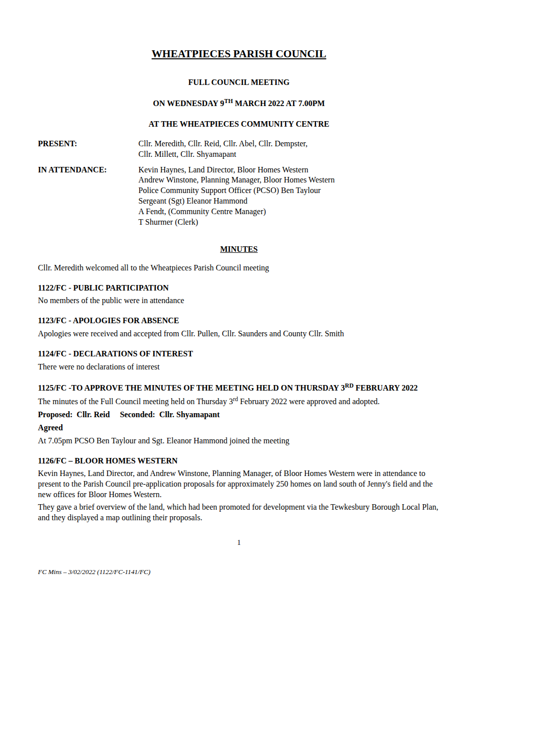WHEATPIECES PARISH COUNCIL
FULL COUNCIL MEETING
ON WEDNESDAY 9TH MARCH 2022 AT 7.00PM
AT THE WHEATPIECES COMMUNITY CENTRE
| PRESENT: | Cllr. Meredith, Cllr. Reid, Cllr. Abel, Cllr. Dempster, Cllr. Millett, Cllr. Shyamapant |
| IN ATTENDANCE: | Kevin Haynes, Land Director, Bloor Homes Western Andrew Winstone, Planning Manager, Bloor Homes Western Police Community Support Officer (PCSO) Ben Taylour Sergeant (Sgt) Eleanor Hammond A Fendt, (Community Centre Manager) T Shurmer (Clerk) |
MINUTES
Cllr. Meredith welcomed all to the Wheatpieces Parish Council meeting
1122/FC - PUBLIC PARTICIPATION
No members of the public were in attendance
1123/FC - APOLOGIES FOR ABSENCE
Apologies were received and accepted from Cllr. Pullen, Cllr. Saunders and County Cllr. Smith
1124/FC - DECLARATIONS OF INTEREST
There were no declarations of interest
1125/FC -TO APPROVE THE MINUTES OF THE MEETING HELD ON THURSDAY 3RD FEBRUARY 2022
The minutes of the Full Council meeting held on Thursday 3rd February 2022 were approved and adopted.
Proposed: Cllr. Reid Seconded: Cllr. Shyamapant
Agreed
At 7.05pm PCSO Ben Taylour and Sgt. Eleanor Hammond joined the meeting
1126/FC – BLOOR HOMES WESTERN
Kevin Haynes, Land Director, and Andrew Winstone, Planning Manager, of Bloor Homes Western were in attendance to present to the Parish Council pre-application proposals for approximately 250 homes on land south of Jenny's field and the new offices for Bloor Homes Western.
They gave a brief overview of the land, which had been promoted for development via the Tewkesbury Borough Local Plan, and they displayed a map outlining their proposals.
1
FC Mins – 3/02/2022 (1122/FC-1141/FC)